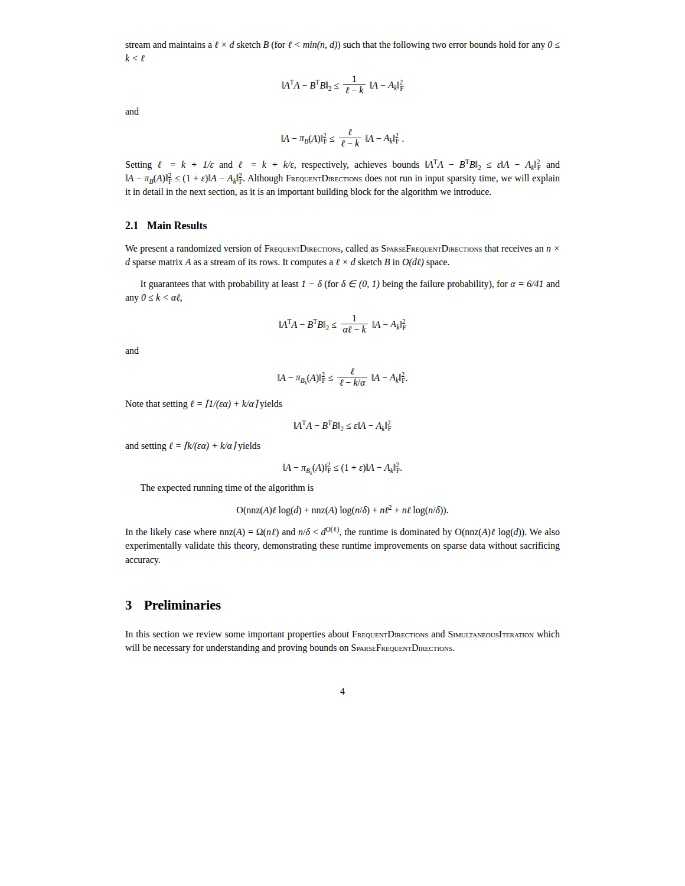stream and maintains a ℓ × d sketch B (for ℓ < min(n, d)) such that the following two error bounds hold for any 0 ≤ k < ℓ
‖ATA − BTB‖2 ≤ 1 ℓ − k ‖A − Ak‖2F
and
‖A − πB(A)‖2F ≤ ℓℓ − k ‖A − Ak‖2F .
Setting ℓ = k + 1/ε and ℓ = k + k/ε, respectively, achieves bounds ‖ATA − BTB‖2 ≤ ε‖A − Ak‖2F and ‖A − πB(A)‖2F ≤ (1 + ε)‖A − Ak‖2F. Although FrequentDirections does not run in input sparsity time, we will explain it in detail in the next section, as it is an important building block for the algorithm we introduce.
2.1 Main Results
We present a randomized version of FrequentDirections, called as SparseFrequentDirections that receives an n × d sparse matrix A as a stream of its rows. It computes a ℓ × d sketch B in O(dℓ) space.
It guarantees that with probability at least 1 − δ (for δ ∈ (0, 1) being the failure probability), for α = 6/41 and any 0 ≤ k < αℓ,
‖ATA − BTB‖2 ≤ 1 αℓ − k ‖A − Ak‖2F
and
‖A − πBk(A)‖2F ≤ ℓℓ − k/α ‖A − Ak‖2F.
Note that setting ℓ = ⌈1/(εα) + k/α⌉ yields
‖ATA − BTB‖2 ≤ ε‖A − Ak‖2F
and setting ℓ = ⌈k/(εα) + k/α⌉ yields
‖A − πBk(A)‖2F ≤ (1 + ε)‖A − Ak‖2F.
The expected running time of the algorithm is
O(nnz(A)ℓ log(d) + nnz(A) log(n/δ) + nℓ2 + nℓ log(n/δ)).
In the likely case where nnz(A) = Ω(nℓ) and n/δ < dO(ℓ), the runtime is dominated by O(nnz(A)ℓ log(d)). We also experimentally validate this theory, demonstrating these runtime improvements on sparse data without sacrificing accuracy.
3 Preliminaries
In this section we review some important properties about FrequentDirections and SimultaneousIteration which will be necessary for understanding and proving bounds on SparseFrequentDirections.
4